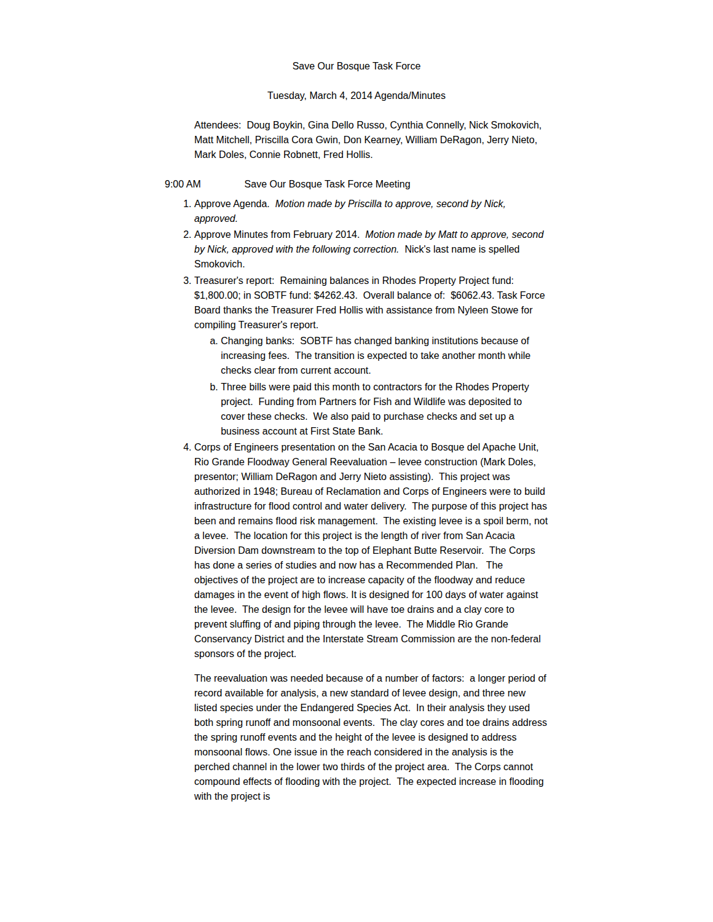Save Our Bosque Task Force
Tuesday, March 4, 2014 Agenda/Minutes
Attendees: Doug Boykin, Gina Dello Russo, Cynthia Connelly, Nick Smokovich, Matt Mitchell, Priscilla Cora Gwin, Don Kearney, William DeRagon, Jerry Nieto, Mark Doles, Connie Robnett, Fred Hollis.
9:00 AMSave Our Bosque Task Force Meeting
Approve Agenda. Motion made by Priscilla to approve, second by Nick, approved.
Approve Minutes from February 2014. Motion made by Matt to approve, second by Nick, approved with the following correction. Nick's last name is spelled Smokovich.
Treasurer's report: Remaining balances in Rhodes Property Project fund: $1,800.00; in SOBTF fund: $4262.43. Overall balance of: $6062.43. Task Force Board thanks the Treasurer Fred Hollis with assistance from Nyleen Stowe for compiling Treasurer's report.
Changing banks: SOBTF has changed banking institutions because of increasing fees. The transition is expected to take another month while checks clear from current account.
Three bills were paid this month to contractors for the Rhodes Property project. Funding from Partners for Fish and Wildlife was deposited to cover these checks. We also paid to purchase checks and set up a business account at First State Bank.
Corps of Engineers presentation on the San Acacia to Bosque del Apache Unit, Rio Grande Floodway General Reevaluation – levee construction (Mark Doles, presentor; William DeRagon and Jerry Nieto assisting). This project was authorized in 1948; Bureau of Reclamation and Corps of Engineers were to build infrastructure for flood control and water delivery. The purpose of this project has been and remains flood risk management. The existing levee is a spoil berm, not a levee. The location for this project is the length of river from San Acacia Diversion Dam downstream to the top of Elephant Butte Reservoir. The Corps has done a series of studies and now has a Recommended Plan. The objectives of the project are to increase capacity of the floodway and reduce damages in the event of high flows. It is designed for 100 days of water against the levee. The design for the levee will have toe drains and a clay core to prevent sluffing of and piping through the levee. The Middle Rio Grande Conservancy District and the Interstate Stream Commission are the non-federal sponsors of the project.
The reevaluation was needed because of a number of factors: a longer period of record available for analysis, a new standard of levee design, and three new listed species under the Endangered Species Act. In their analysis they used both spring runoff and monsoonal events. The clay cores and toe drains address the spring runoff events and the height of the levee is designed to address monsoonal flows. One issue in the reach considered in the analysis is the perched channel in the lower two thirds of the project area. The Corps cannot compound effects of flooding with the project. The expected increase in flooding with the project is